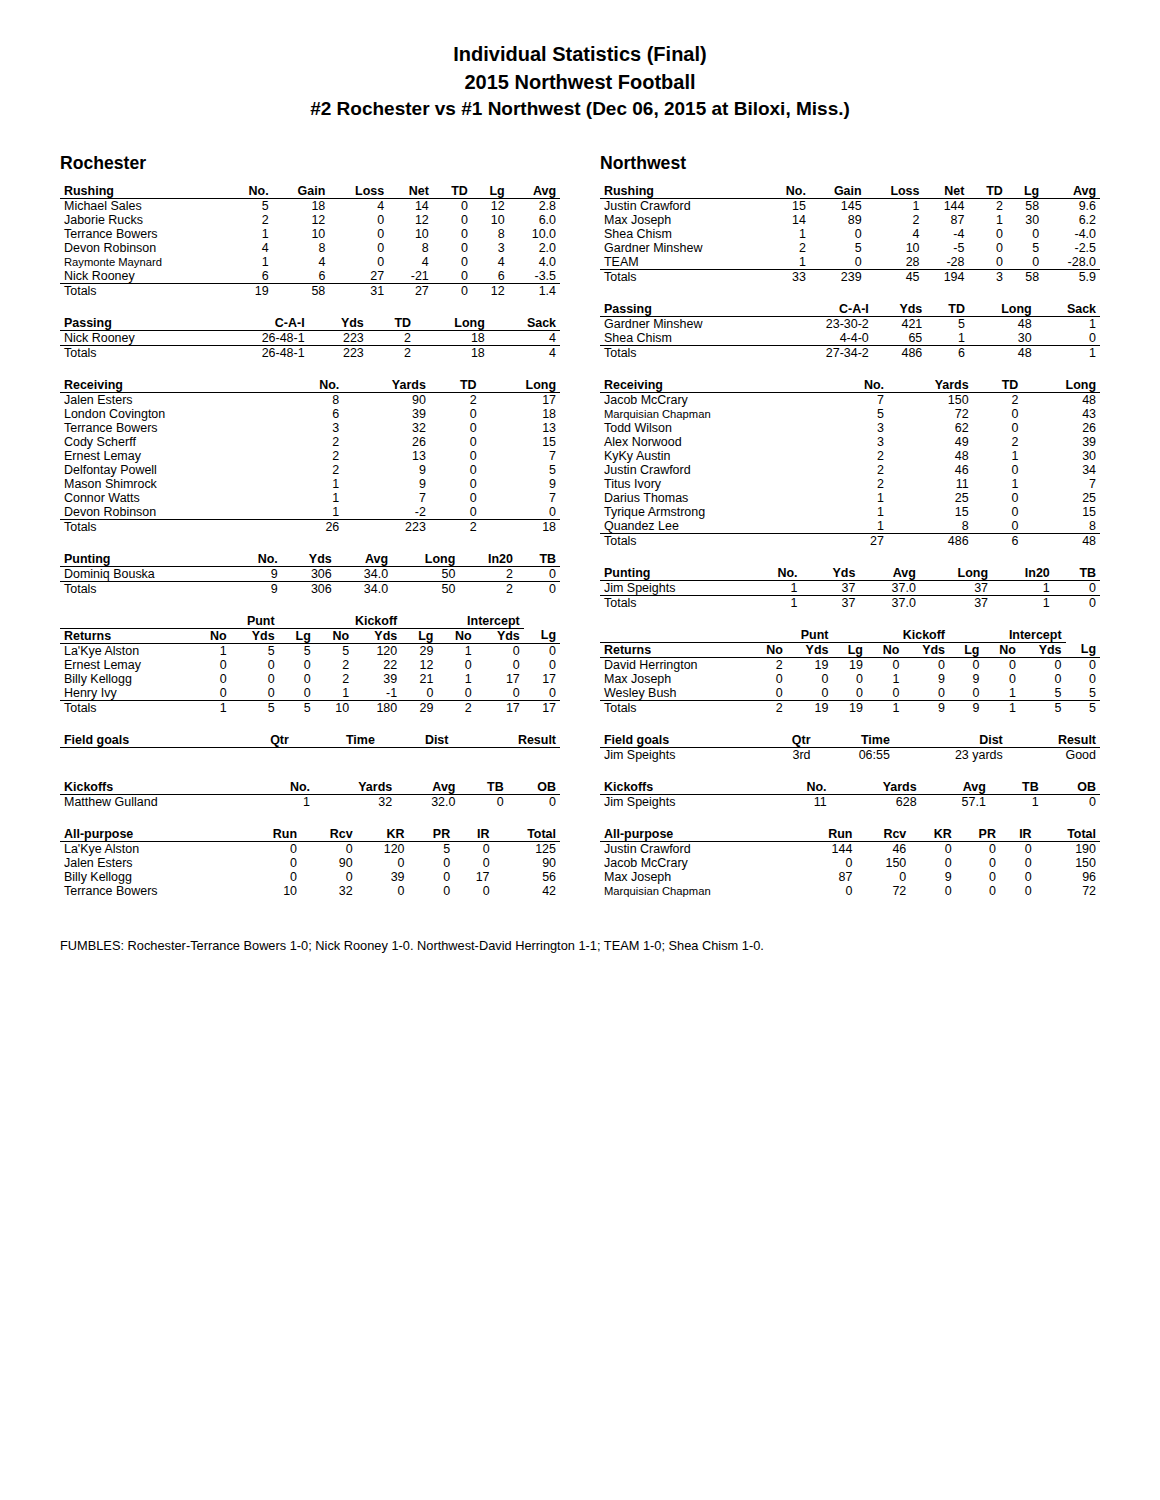Individual Statistics (Final) 2015 Northwest Football #2 Rochester vs #1 Northwest (Dec 06, 2015 at Biloxi, Miss.)
Rochester
Rochester Rushing
| Rushing | No. | Gain | Loss | Net | TD | Lg | Avg |
| --- | --- | --- | --- | --- | --- | --- | --- |
| Michael Sales | 5 | 18 | 4 | 14 | 0 | 12 | 2.8 |
| Jaborie Rucks | 2 | 12 | 0 | 12 | 0 | 10 | 6.0 |
| Terrance Bowers | 1 | 10 | 0 | 10 | 0 | 8 | 10.0 |
| Devon Robinson | 4 | 8 | 0 | 8 | 0 | 3 | 2.0 |
| Raymonte Maynard | 1 | 4 | 0 | 4 | 0 | 4 | 4.0 |
| Nick Rooney | 6 | 6 | 27 | -21 | 0 | 6 | -3.5 |
| Totals | 19 | 58 | 31 | 27 | 0 | 12 | 1.4 |
Rochester Passing
| Passing | C-A-I | Yds | TD | Long | Sack |
| --- | --- | --- | --- | --- | --- |
| Nick Rooney | 26-48-1 | 223 | 2 | 18 | 4 |
| Totals | 26-48-1 | 223 | 2 | 18 | 4 |
Rochester Receiving
| Receiving | No. | Yards | TD | Long |
| --- | --- | --- | --- | --- |
| Jalen Esters | 8 | 90 | 2 | 17 |
| London Covington | 6 | 39 | 0 | 18 |
| Terrance Bowers | 3 | 32 | 0 | 13 |
| Cody Scherff | 2 | 26 | 0 | 15 |
| Ernest Lemay | 2 | 13 | 0 | 7 |
| Delfontay Powell | 2 | 9 | 0 | 5 |
| Mason Shimrock | 1 | 9 | 0 | 9 |
| Connor Watts | 1 | 7 | 0 | 7 |
| Devon Robinson | 1 | -2 | 0 | 0 |
| Totals | 26 | 223 | 2 | 18 |
Rochester Punting
| Punting | No. | Yds | Avg | Long | In20 | TB |
| --- | --- | --- | --- | --- | --- | --- |
| Dominiq Bouska | 9 | 306 | 34.0 | 50 | 2 | 0 |
| Totals | 9 | 306 | 34.0 | 50 | 2 | 0 |
Rochester Returns
| | Punt | Kickoff | Intercept |
| --- | --- | --- | --- |
| Returns | No | Yds | Lg | No | Yds | Lg | No | Yds | Lg |
| La'Kye Alston | 1 | 5 | 5 | 5 | 120 | 29 | 1 | 0 | 0 |
| Ernest Lemay | 0 | 0 | 0 | 2 | 22 | 12 | 0 | 0 | 0 |
| Billy Kellogg | 0 | 0 | 0 | 2 | 39 | 21 | 1 | 17 | 17 |
| Henry Ivy | 0 | 0 | 0 | 1 | -1 | 0 | 0 | 0 | 0 |
| Totals | 1 | 5 | 5 | 10 | 180 | 29 | 2 | 17 | 17 |
Rochester Field goals
| Field goals | Qtr | Time | Dist | Result |
| --- | --- | --- | --- | --- |
Rochester Kickoffs
| Kickoffs | No. | Yards | Avg | TB | OB |
| --- | --- | --- | --- | --- | --- |
| Matthew Gulland | 1 | 32 | 32.0 | 0 | 0 |
Rochester All-purpose
| All-purpose | Run | Rcv | KR | PR | IR | Total |
| --- | --- | --- | --- | --- | --- | --- |
| La'Kye Alston | 0 | 0 | 120 | 5 | 0 | 125 |
| Jalen Esters | 0 | 90 | 0 | 0 | 0 | 90 |
| Billy Kellogg | 0 | 0 | 39 | 0 | 17 | 56 |
| Terrance Bowers | 10 | 32 | 0 | 0 | 0 | 42 |
Northwest
Northwest Rushing
| Rushing | No. | Gain | Loss | Net | TD | Lg | Avg |
| --- | --- | --- | --- | --- | --- | --- | --- |
| Justin Crawford | 15 | 145 | 1 | 144 | 2 | 58 | 9.6 |
| Max Joseph | 14 | 89 | 2 | 87 | 1 | 30 | 6.2 |
| Shea Chism | 1 | 0 | 4 | -4 | 0 | 0 | -4.0 |
| Gardner Minshew | 2 | 5 | 10 | -5 | 0 | 5 | -2.5 |
| TEAM | 1 | 0 | 28 | -28 | 0 | 0 | -28.0 |
| Totals | 33 | 239 | 45 | 194 | 3 | 58 | 5.9 |
Northwest Passing
| Passing | C-A-I | Yds | TD | Long | Sack |
| --- | --- | --- | --- | --- | --- |
| Gardner Minshew | 23-30-2 | 421 | 5 | 48 | 1 |
| Shea Chism | 4-4-0 | 65 | 1 | 30 | 0 |
| Totals | 27-34-2 | 486 | 6 | 48 | 1 |
Northwest Receiving
| Receiving | No. | Yards | TD | Long |
| --- | --- | --- | --- | --- |
| Jacob McCrary | 7 | 150 | 2 | 48 |
| Marquisian Chapman | 5 | 72 | 0 | 43 |
| Todd Wilson | 3 | 62 | 0 | 26 |
| Alex Norwood | 3 | 49 | 2 | 39 |
| KyKy Austin | 2 | 48 | 1 | 30 |
| Justin Crawford | 2 | 46 | 0 | 34 |
| Titus Ivory | 2 | 11 | 1 | 7 |
| Darius Thomas | 1 | 25 | 0 | 25 |
| Tyrique Armstrong | 1 | 15 | 0 | 15 |
| Quandez Lee | 1 | 8 | 0 | 8 |
| Totals | 27 | 486 | 6 | 48 |
Northwest Punting
| Punting | No. | Yds | Avg | Long | In20 | TB |
| --- | --- | --- | --- | --- | --- | --- |
| Jim Speights | 1 | 37 | 37.0 | 37 | 1 | 0 |
| Totals | 1 | 37 | 37.0 | 37 | 1 | 0 |
Northwest Returns
| | Punt | Kickoff | Intercept |
| --- | --- | --- | --- |
| Returns | No | Yds | Lg | No | Yds | Lg | No | Yds | Lg |
| David Herrington | 2 | 19 | 19 | 0 | 0 | 0 | 0 | 0 | 0 |
| Max Joseph | 0 | 0 | 0 | 1 | 9 | 9 | 0 | 0 | 0 |
| Wesley Bush | 0 | 0 | 0 | 0 | 0 | 0 | 1 | 5 | 5 |
| Totals | 2 | 19 | 19 | 1 | 9 | 9 | 1 | 5 | 5 |
Northwest Field goals
| Field goals | Qtr | Time | Dist | Result |
| --- | --- | --- | --- | --- |
| Jim Speights | 3rd | 06:55 | 23 yards | Good |
Northwest Kickoffs
| Kickoffs | No. | Yards | Avg | TB | OB |
| --- | --- | --- | --- | --- | --- |
| Jim Speights | 11 | 628 | 57.1 | 1 | 0 |
Northwest All-purpose
| All-purpose | Run | Rcv | KR | PR | IR | Total |
| --- | --- | --- | --- | --- | --- | --- |
| Justin Crawford | 144 | 46 | 0 | 0 | 0 | 190 |
| Jacob McCrary | 0 | 150 | 0 | 0 | 0 | 150 |
| Max Joseph | 87 | 0 | 9 | 0 | 0 | 96 |
| Marquisian Chapman | 0 | 72 | 0 | 0 | 0 | 72 |
FUMBLES: Rochester-Terrance Bowers 1-0; Nick Rooney 1-0. Northwest-David Herrington 1-1; TEAM 1-0; Shea Chism 1-0.